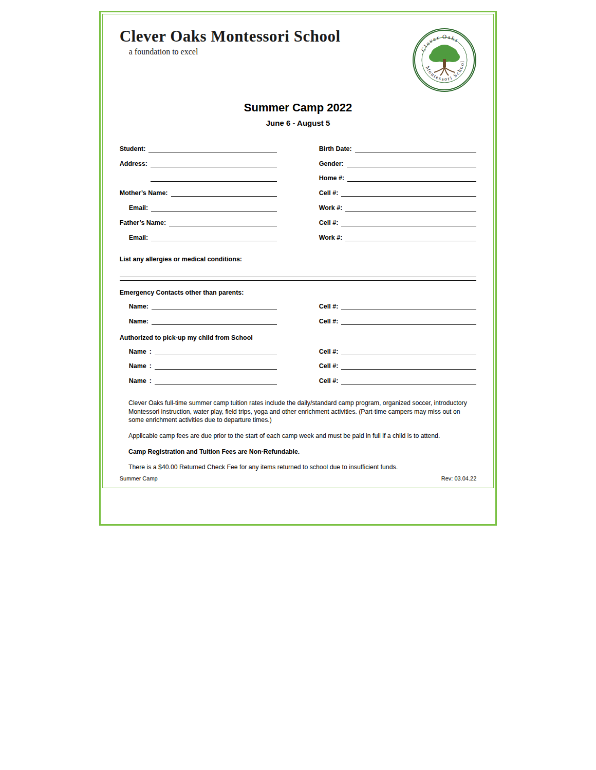Clever Oaks Montessori School
a foundation to excel
Clever Oaks Montessori School
Summer Camp 2022
June 6 - August 5
Student:
Birth Date:
Address:
Gender:
Address:
Home #:
Mother’s Name:
Cell #:
Email:
Work #:
Father’s Name:
Cell #:
Email:
Work #:
List any allergies or medical conditions:
Emergency Contacts other than parents:
Name:
Cell #:
Name:
Cell #:
Authorized to pick-up my child from School
Name:
Cell #:
Name:
Cell #:
Name:
Cell #:
Clever Oaks full-time summer camp tuition rates include the daily/standard camp program, organized soccer, introductory Montessori instruction, water play, field trips, yoga and other enrichment activities. (Part-time campers may miss out on some enrichment activities due to departure times.)
Applicable camp fees are due prior to the start of each camp week and must be paid in full if a child is to attend.
Camp Registration and Tuition Fees are Non-Refundable.
There is a $40.00 Returned Check Fee for any items returned to school due to insufficient funds.
Summer Camp Rev: 03.04.22